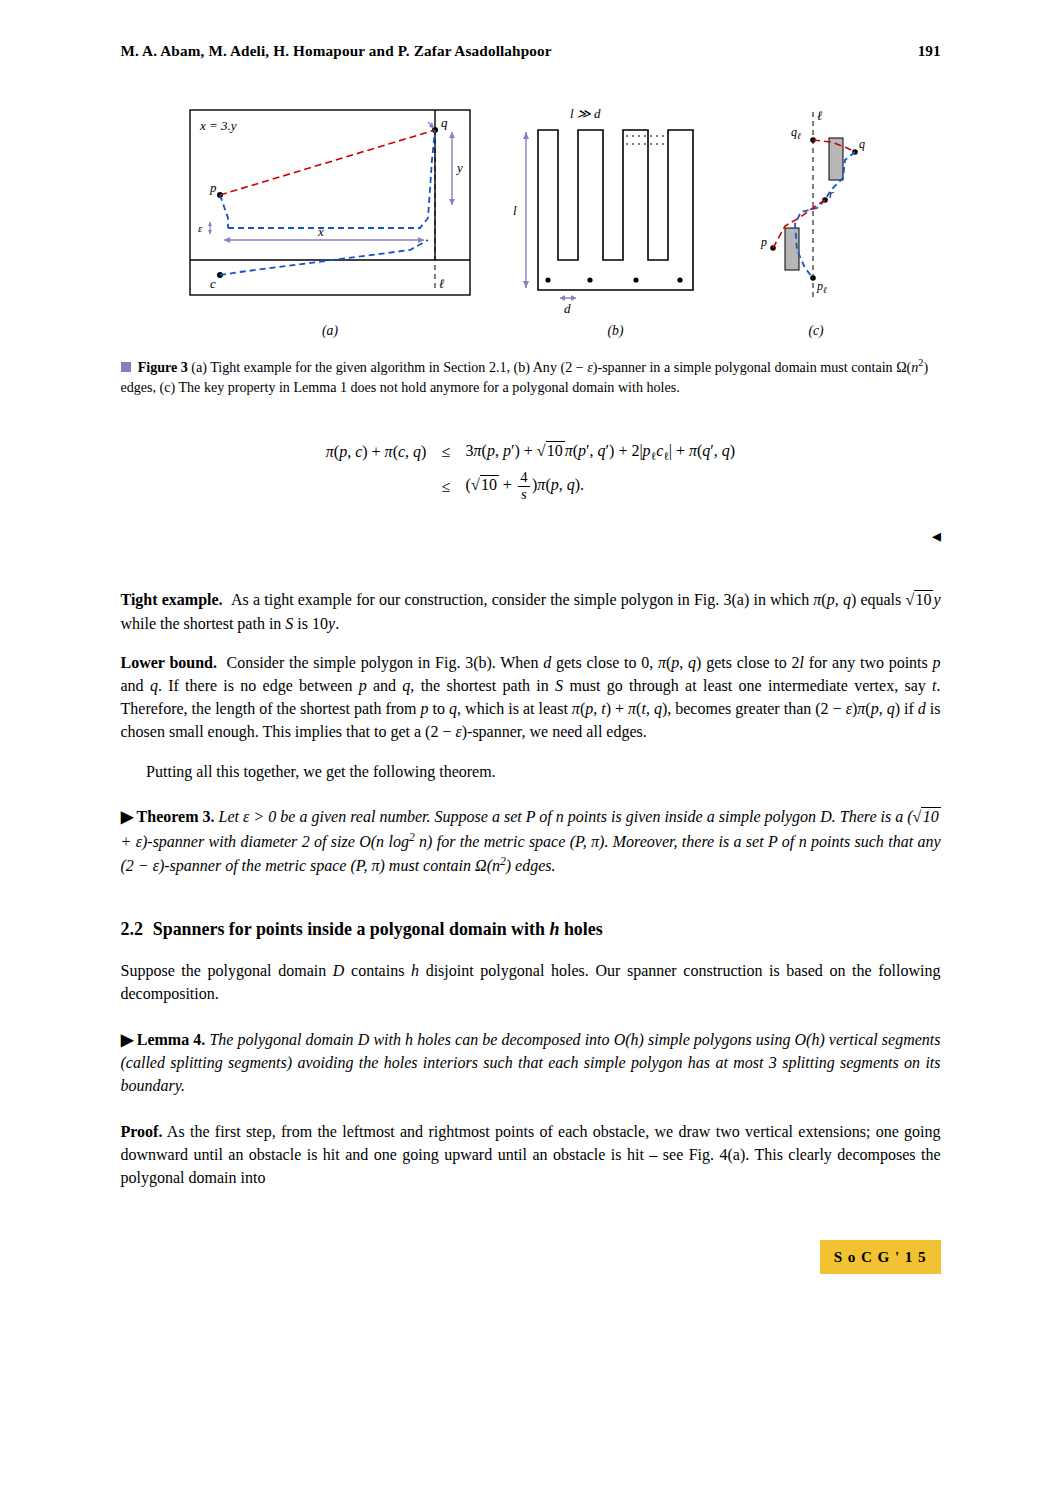M. A. Abam, M. Adeli, H. Homapour and P. Zafar Asadollahpoor 191
x = 3.y ℓ q p c x y ε
(a)
l ≫ d l d
(b)
ℓ qℓ q r p pℓ
(c)
Figure 3 (a) Tight example for the given algorithm in Section 2.1, (b) Any (2 − ε)-spanner in a simple polygonal domain must contain Ω(n2) edges, (c) The key property in Lemma 1 does not hold anymore for a polygonal domain with holes.
| π ( p , c ) + π ( c , q ) | ≤ | 3 π ( p , p ′) + √ 10 π ( p ′, q ′) + 2/ p ℓ c ℓ / + π ( q ′, q ) |
| | ≤ | ( √ 10 + 4 s ) π ( p , q ). |
◂
Tight example. As a tight example for our construction, consider the simple polygon in Fig. 3(a) in which π(p, q) equals √10 y while the shortest path in S is 10y.
Lower bound. Consider the simple polygon in Fig. 3(b). When d gets close to 0, π(p, q) gets close to 2l for any two points p and q. If there is no edge between p and q, the shortest path in S must go through at least one intermediate vertex, say t. Therefore, the length of the shortest path from p to q, which is at least π(p, t) + π(t, q), becomes greater than (2 − ε)π(p, q) if d is chosen small enough. This implies that to get a (2 − ε)-spanner, we need all edges.
Putting all this together, we get the following theorem.
▶ Theorem 3. Let ε > 0 be a given real number. Suppose a set P of n points is given inside a simple polygon D. There is a (√10 + ε)-spanner with diameter 2 of size O(n log2 n) for the metric space (P, π). Moreover, there is a set P of n points such that any (2 − ε)-spanner of the metric space (P, π) must contain Ω(n2) edges.
2.2 Spanners for points inside a polygonal domain with h holes
Suppose the polygonal domain D contains h disjoint polygonal holes. Our spanner construction is based on the following decomposition.
▶ Lemma 4. The polygonal domain D with h holes can be decomposed into O(h) simple polygons using O(h) vertical segments (called splitting segments) avoiding the holes interiors such that each simple polygon has at most 3 splitting segments on its boundary.
Proof. As the first step, from the leftmost and rightmost points of each obstacle, we draw two vertical extensions; one going downward until an obstacle is hit and one going upward until an obstacle is hit – see Fig. 4(a). This clearly decomposes the polygonal domain into
S o C G ' 1 5